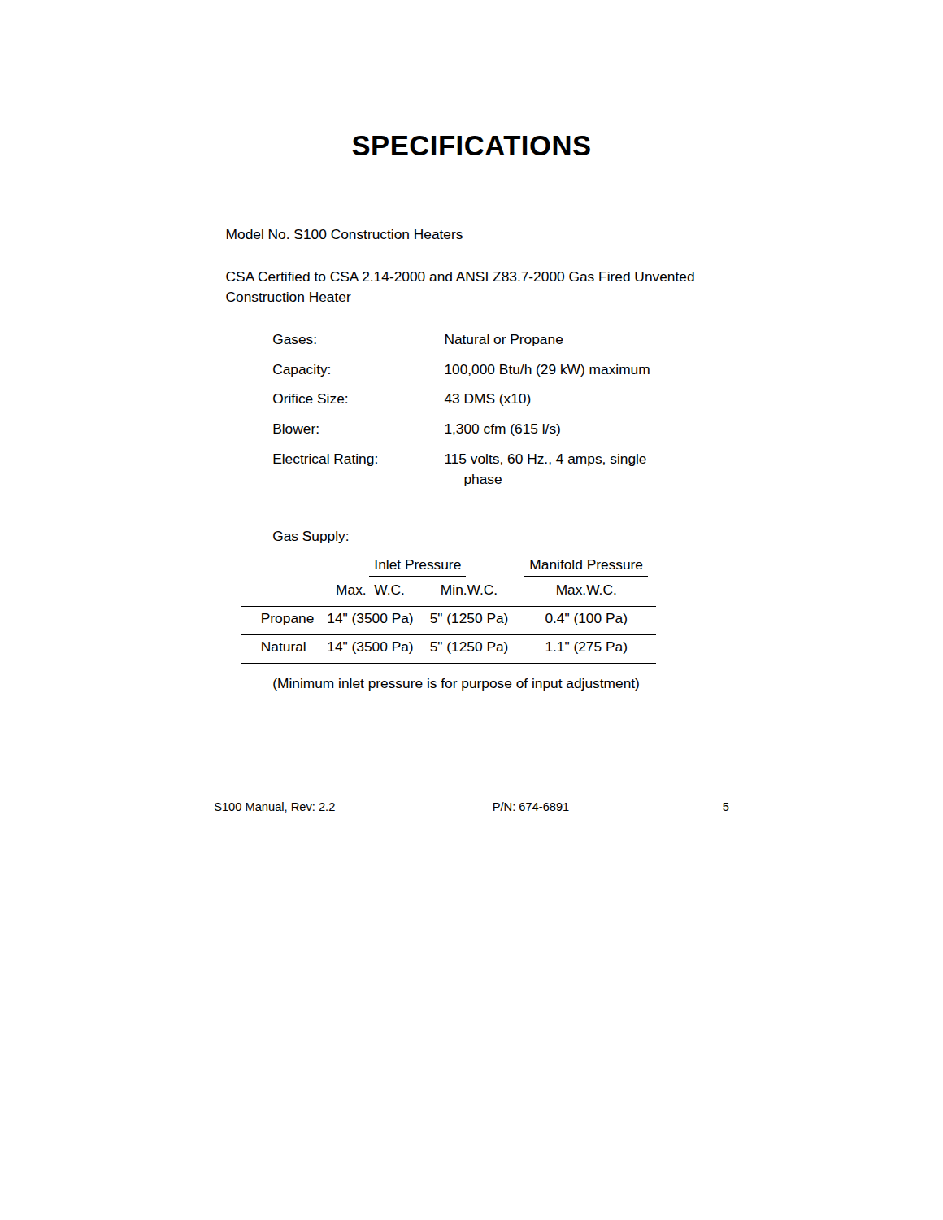SPECIFICATIONS
Model No. S100 Construction Heaters
CSA Certified to CSA 2.14-2000 and ANSI Z83.7-2000 Gas Fired Unvented Construction Heater
| Gases: | Natural or Propane |
| Capacity: | 100,000 Btu/h (29 kW) maximum |
| Orifice Size: | 43 DMS (x10) |
| Blower: | 1,300 cfm (615 l/s) |
| Electrical Rating: | 115 volts, 60 Hz., 4 amps, single phase |
Gas Supply:
| | Inlet Pressure | Manifold Pressure |
| | Max. W.C. | Min.W.C. | Max.W.C. |
| Propane | 14" (3500 Pa) | 5" (1250 Pa) | 0.4" (100 Pa) |
| Natural | 14" (3500 Pa) | 5" (1250 Pa) | 1.1" (275 Pa) |
(Minimum inlet pressure is for purpose of input adjustment)
| S100 Manual, Rev: 2.2 | P/N: 674-6891 | 5 |